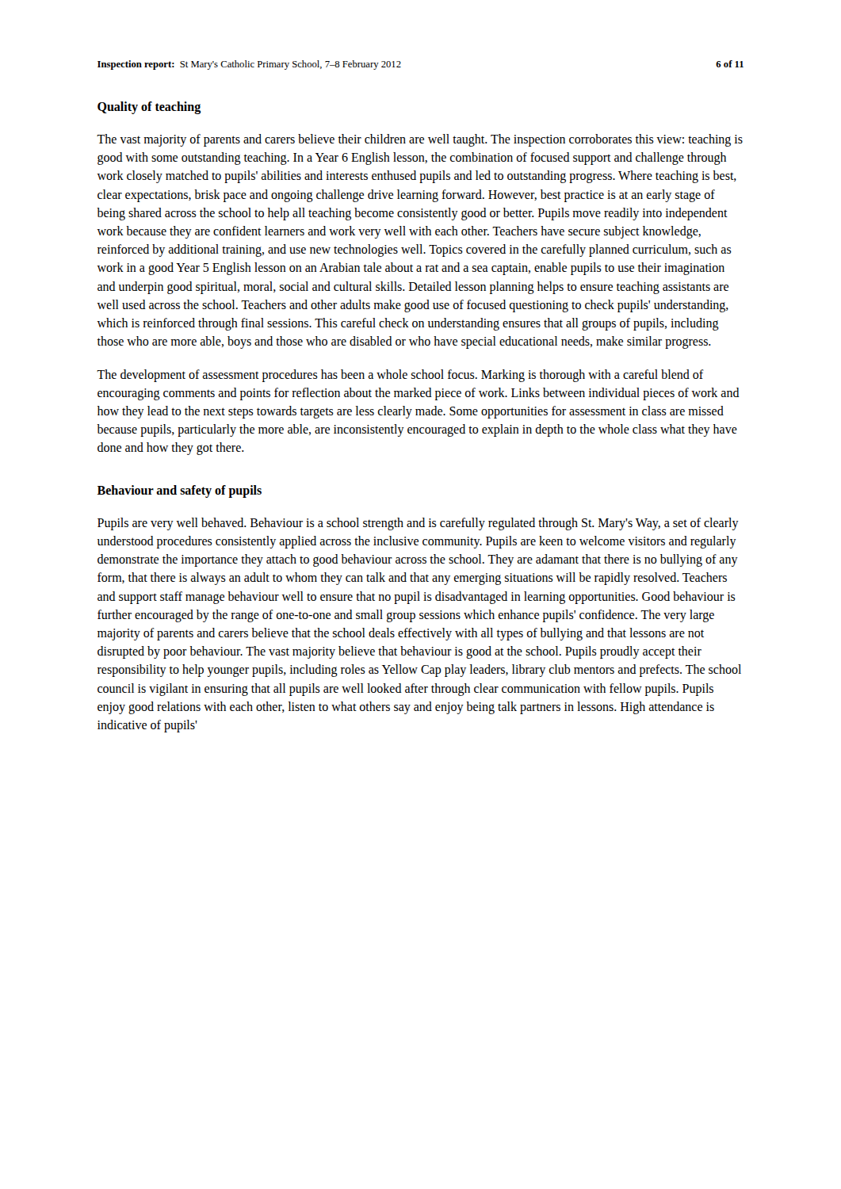Inspection report: St Mary's Catholic Primary School, 7–8 February 2012 6 of 11
Quality of teaching
The vast majority of parents and carers believe their children are well taught. The inspection corroborates this view: teaching is good with some outstanding teaching. In a Year 6 English lesson, the combination of focused support and challenge through work closely matched to pupils' abilities and interests enthused pupils and led to outstanding progress. Where teaching is best, clear expectations, brisk pace and ongoing challenge drive learning forward. However, best practice is at an early stage of being shared across the school to help all teaching become consistently good or better. Pupils move readily into independent work because they are confident learners and work very well with each other. Teachers have secure subject knowledge, reinforced by additional training, and use new technologies well. Topics covered in the carefully planned curriculum, such as work in a good Year 5 English lesson on an Arabian tale about a rat and a sea captain, enable pupils to use their imagination and underpin good spiritual, moral, social and cultural skills. Detailed lesson planning helps to ensure teaching assistants are well used across the school. Teachers and other adults make good use of focused questioning to check pupils' understanding, which is reinforced through final sessions. This careful check on understanding ensures that all groups of pupils, including those who are more able, boys and those who are disabled or who have special educational needs, make similar progress.
The development of assessment procedures has been a whole school focus. Marking is thorough with a careful blend of encouraging comments and points for reflection about the marked piece of work. Links between individual pieces of work and how they lead to the next steps towards targets are less clearly made. Some opportunities for assessment in class are missed because pupils, particularly the more able, are inconsistently encouraged to explain in depth to the whole class what they have done and how they got there.
Behaviour and safety of pupils
Pupils are very well behaved. Behaviour is a school strength and is carefully regulated through St. Mary's Way, a set of clearly understood procedures consistently applied across the inclusive community. Pupils are keen to welcome visitors and regularly demonstrate the importance they attach to good behaviour across the school. They are adamant that there is no bullying of any form, that there is always an adult to whom they can talk and that any emerging situations will be rapidly resolved. Teachers and support staff manage behaviour well to ensure that no pupil is disadvantaged in learning opportunities. Good behaviour is further encouraged by the range of one-to-one and small group sessions which enhance pupils' confidence. The very large majority of parents and carers believe that the school deals effectively with all types of bullying and that lessons are not disrupted by poor behaviour. The vast majority believe that behaviour is good at the school. Pupils proudly accept their responsibility to help younger pupils, including roles as Yellow Cap play leaders, library club mentors and prefects. The school council is vigilant in ensuring that all pupils are well looked after through clear communication with fellow pupils. Pupils enjoy good relations with each other, listen to what others say and enjoy being talk partners in lessons. High attendance is indicative of pupils'